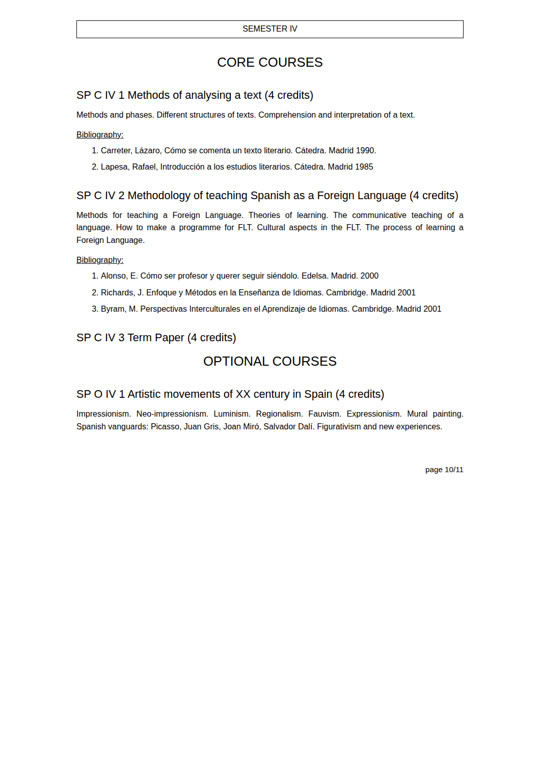SEMESTER IV
CORE COURSES
SP C IV 1 Methods of analysing a text (4 credits)
Methods and phases. Different structures of texts. Comprehension and interpretation of a text.
Bibliography:
Carreter, Lázaro, Cómo se comenta un texto literario. Cátedra. Madrid 1990.
Lapesa, Rafael, Introducción a los estudios literarios. Cátedra. Madrid 1985
SP C IV 2 Methodology of teaching Spanish as a Foreign Language (4 credits)
Methods for teaching a Foreign Language. Theories of learning. The communicative teaching of a language. How to make a programme for FLT. Cultural aspects in the FLT. The process of learning a Foreign Language.
Bibliography:
Alonso, E. Cómo ser profesor y querer seguir siéndolo. Edelsa. Madrid. 2000
Richards, J. Enfoque y Métodos en la Enseñanza de Idiomas. Cambridge. Madrid 2001
Byram, M. Perspectivas Interculturales en el Aprendizaje de Idiomas. Cambridge. Madrid 2001
SP C IV 3 Term Paper (4 credits)
OPTIONAL COURSES
SP O IV 1 Artistic movements of XX century in Spain (4 credits)
Impressionism. Neo-impressionism. Luminism. Regionalism. Fauvism. Expressionism. Mural painting. Spanish vanguards: Picasso, Juan Gris, Joan Miró, Salvador Dalí. Figurativism and new experiences.
page 10/11